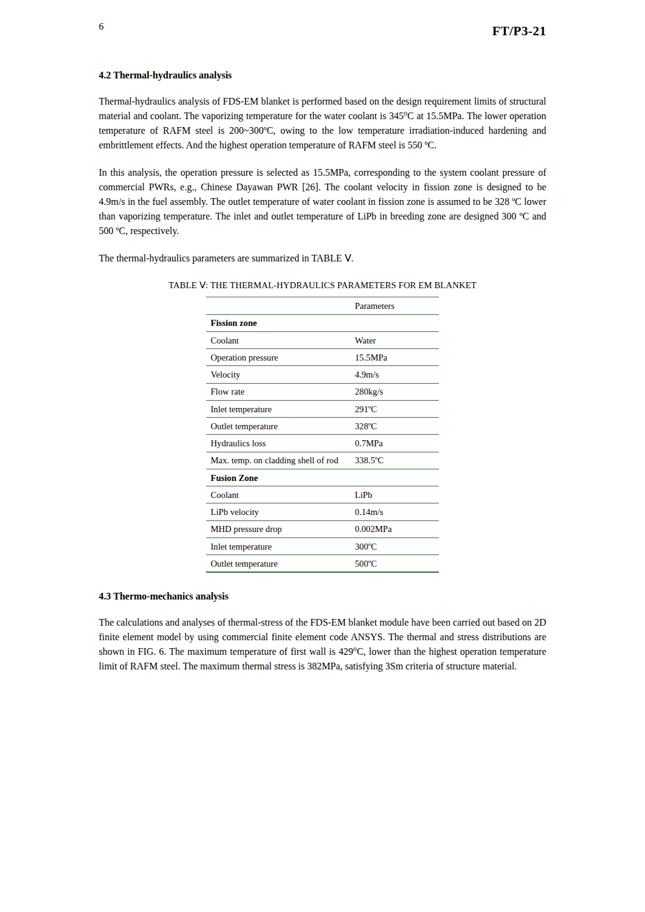6 FT/P3-21
4.2 Thermal-hydraulics analysis
Thermal-hydraulics analysis of FDS-EM blanket is performed based on the design requirement limits of structural material and coolant. The vaporizing temperature for the water coolant is 345oC at 15.5MPa. The lower operation temperature of RAFM steel is 200~300ºC, owing to the low temperature irradiation-induced hardening and embrittlement effects. And the highest operation temperature of RAFM steel is 550 ºC.
In this analysis, the operation pressure is selected as 15.5MPa, corresponding to the system coolant pressure of commercial PWRs, e.g., Chinese Dayawan PWR [26]. The coolant velocity in fission zone is designed to be 4.9m/s in the fuel assembly. The outlet temperature of water coolant in fission zone is assumed to be 328 ºC lower than vaporizing temperature. The inlet and outlet temperature of LiPb in breeding zone are designed 300 ºC and 500 ºC, respectively.
The thermal-hydraulics parameters are summarized in TABLE Ⅴ.
TABLE Ⅴ: THE THERMAL-HYDRAULICS PARAMETERS FOR EM BLANKET
| | Parameters |
| Fission zone |
| Coolant | Water |
| Operation pressure | 15.5MPa |
| Velocity | 4.9m/s |
| Flow rate | 280kg/s |
| Inlet temperature | 291ºC |
| Outlet temperature | 328ºC |
| Hydraulics loss | 0.7MPa |
| Max. temp. on cladding shell of rod | 338.5ºC |
| Fusion Zone |
| Coolant | LiPb |
| LiPb velocity | 0.14m/s |
| MHD pressure drop | 0.002MPa |
| Inlet temperature | 300ºC |
| Outlet temperature | 500ºC |
4.3 Thermo-mechanics analysis
The calculations and analyses of thermal-stress of the FDS-EM blanket module have been carried out based on 2D finite element model by using commercial finite element code ANSYS. The thermal and stress distributions are shown in FIG. 6. The maximum temperature of first wall is 429oC, lower than the highest operation temperature limit of RAFM steel. The maximum thermal stress is 382MPa, satisfying 3Sm criteria of structure material.